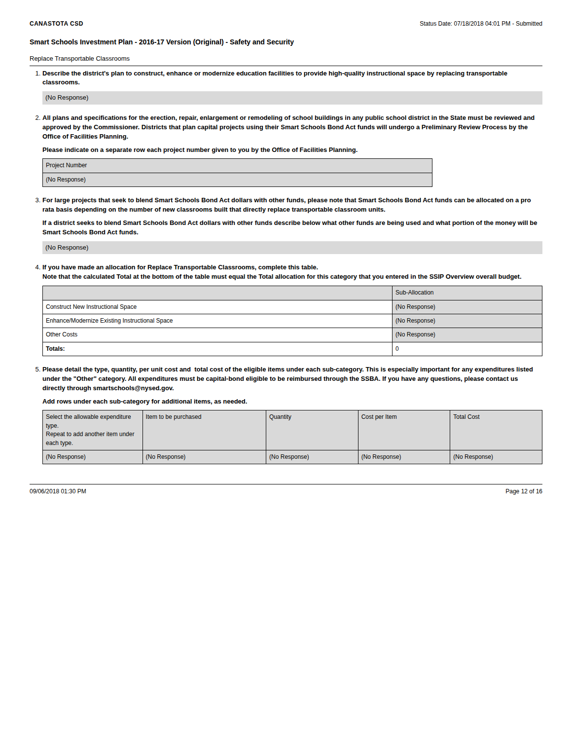CANASTOTA CSD
Status Date: 07/18/2018 04:01 PM - Submitted
Smart Schools Investment Plan - 2016-17 Version (Original) - Safety and Security
Replace Transportable Classrooms
Describe the district's plan to construct, enhance or modernize education facilities to provide high-quality instructional space by replacing transportable classrooms.
(No Response)
All plans and specifications for the erection, repair, enlargement or remodeling of school buildings in any public school district in the State must be reviewed and approved by the Commissioner. Districts that plan capital projects using their Smart Schools Bond Act funds will undergo a Preliminary Review Process by the Office of Facilities Planning.
Please indicate on a separate row each project number given to you by the Office of Facilities Planning.
| Project Number |
| --- |
| (No Response) |
For large projects that seek to blend Smart Schools Bond Act dollars with other funds, please note that Smart Schools Bond Act funds can be allocated on a pro rata basis depending on the number of new classrooms built that directly replace transportable classroom units.
If a district seeks to blend Smart Schools Bond Act dollars with other funds describe below what other funds are being used and what portion of the money will be Smart Schools Bond Act funds.
(No Response)
If you have made an allocation for Replace Transportable Classrooms, complete this table.
Note that the calculated Total at the bottom of the table must equal the Total allocation for this category that you entered in the SSIP Overview overall budget.
| | Sub-Allocation |
| --- | --- |
| Construct New Instructional Space | (No Response) |
| Enhance/Modernize Existing Instructional Space | (No Response) |
| Other Costs | (No Response) |
| Totals: | 0 |
Please detail the type, quantity, per unit cost and total cost of the eligible items under each sub-category. This is especially important for any expenditures listed under the "Other" category. All expenditures must be capital-bond eligible to be reimbursed through the SSBA. If you have any questions, please contact us directly through smartschools@nysed.gov.
Add rows under each sub-category for additional items, as needed.
| Select the allowable expenditure type. Repeat to add another item under each type. | Item to be purchased | Quantity | Cost per Item | Total Cost |
| --- | --- | --- | --- | --- |
| (No Response) | (No Response) | (No Response) | (No Response) | (No Response) |
09/06/2018 01:30 PM
Page 12 of 16